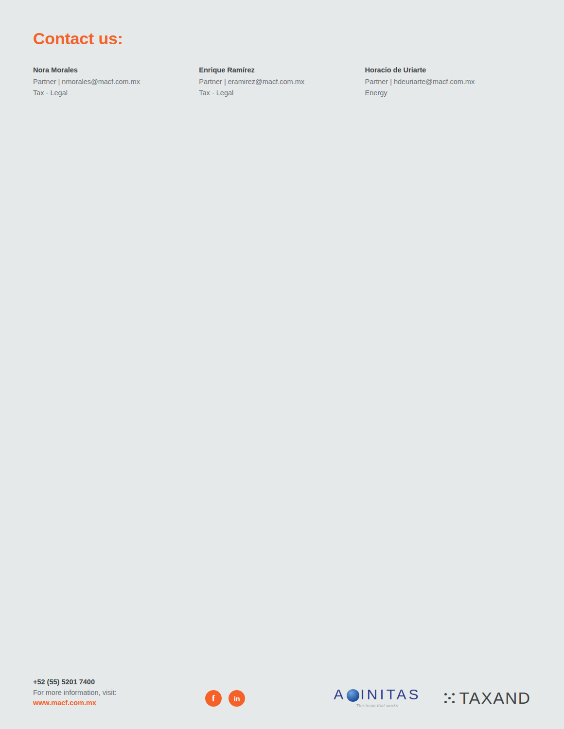Contact us:
Nora Morales
Partner | nmorales@macf.com.mx
Tax - Legal
Enrique Ramírez
Partner | eramirez@macf.com.mx
Tax - Legal
Horacio de Uriarte
Partner | hdeuriarte@macf.com.mx
Energy
+52 (55) 5201 7400
For more information, visit:
www.macf.com.mx
f
in
A INITAS
The team that works
TAXAND